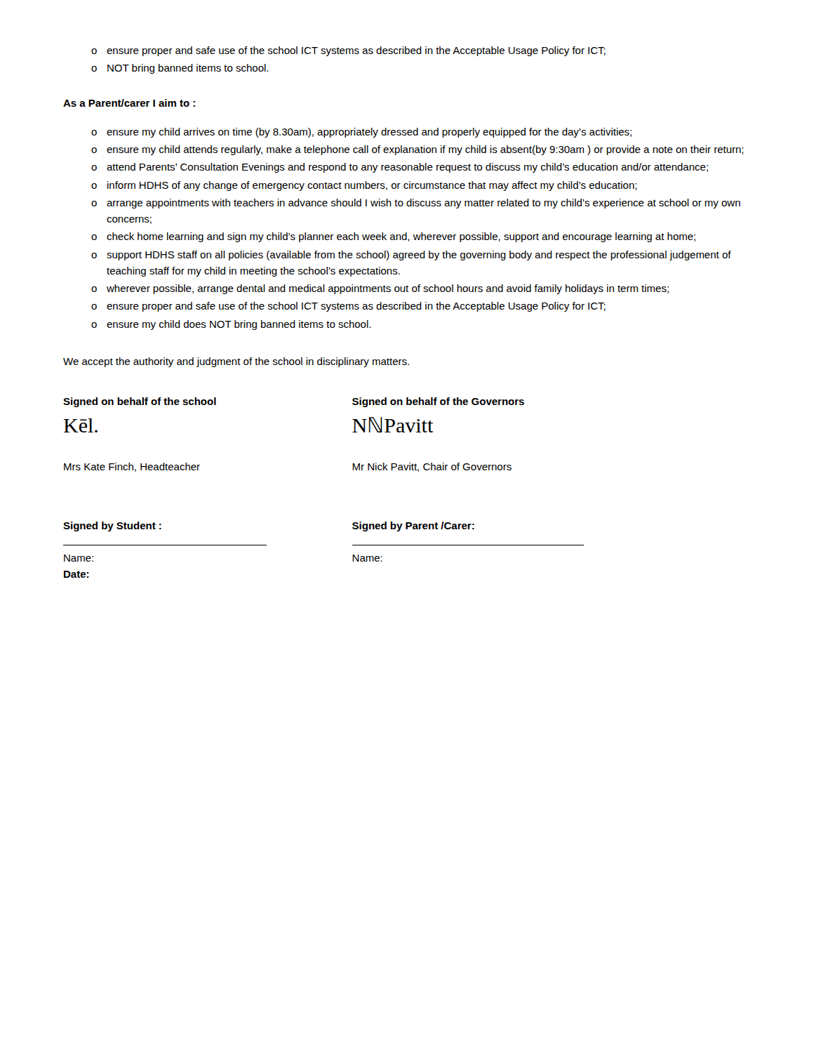ensure proper and safe use of the school ICT systems as described in the Acceptable Usage Policy for ICT;
NOT bring banned items to school.
As a Parent/carer I aim to :
ensure my child arrives on time (by 8.30am), appropriately dressed and properly equipped for the day’s activities;
ensure my child attends regularly, make a telephone call of explanation if my child is absent(by 9:30am ) or provide a note on their return;
attend Parents’ Consultation Evenings and respond to any reasonable request to discuss my child’s education and/or attendance;
inform HDHS of any change of emergency contact numbers, or circumstance that may affect my child’s education;
arrange appointments with teachers in advance should I wish to discuss any matter related to my child’s experience at school or my own concerns;
check home learning and sign my child’s planner each week and, wherever possible, support and encourage learning at home;
support HDHS staff on all policies (available from the school) agreed by the governing body and respect the professional judgement of teaching staff for my child in meeting the school’s expectations.
wherever possible, arrange dental and medical appointments out of school hours and avoid family holidays in term times;
ensure proper and safe use of the school ICT systems as described in the Acceptable Usage Policy for ICT;
ensure my child does NOT bring banned items to school.
We accept the authority and judgment of the school in disciplinary matters.
| Signed on behalf of the school | Signed on behalf of the Governors |
| Kēl. | NℕPavitt |
| Mrs Kate Finch, Headteacher | Mr Nick Pavitt, Chair of Governors |
| Signed by Student : | Signed by Parent /Carer: |
| Name: | Name: |
| Date: | |